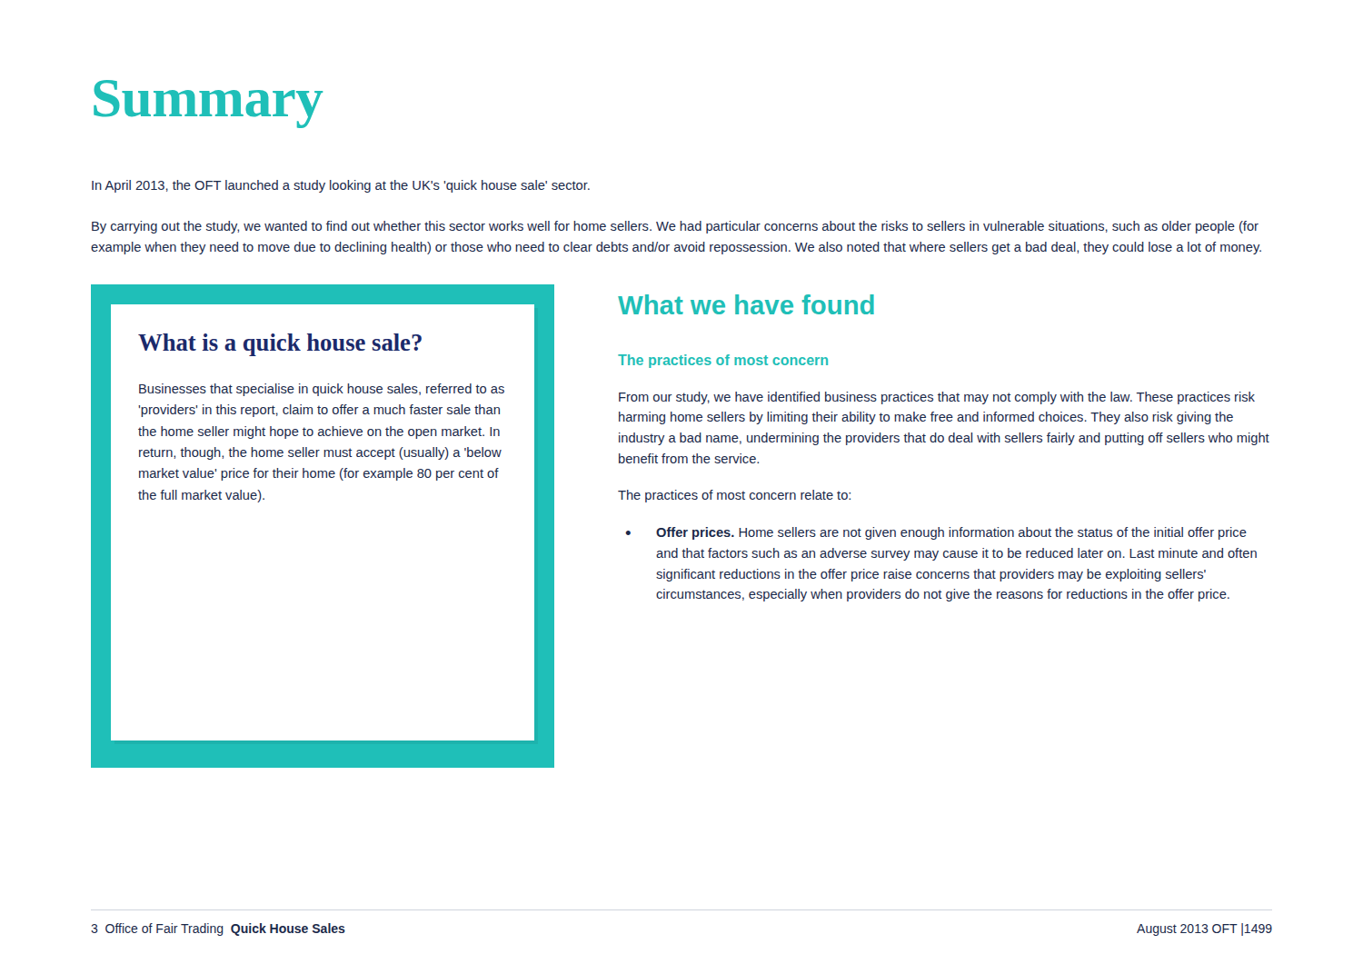Summary
In April 2013, the OFT launched a study looking at the UK's 'quick house sale' sector.
By carrying out the study, we wanted to find out whether this sector works well for home sellers. We had particular concerns about the risks to sellers in vulnerable situations, such as older people (for example when they need to move due to declining health) or those who need to clear debts and/or avoid repossession. We also noted that where sellers get a bad deal, they could lose a lot of money.
What is a quick house sale?
Businesses that specialise in quick house sales, referred to as 'providers' in this report, claim to offer a much faster sale than the home seller might hope to achieve on the open market. In return, though, the home seller must accept (usually) a 'below market value' price for their home (for example 80 per cent of the full market value).
What we have found
The practices of most concern
From our study, we have identified business practices that may not comply with the law. These practices risk harming home sellers by limiting their ability to make free and informed choices. They also risk giving the industry a bad name, undermining the providers that do deal with sellers fairly and putting off sellers who might benefit from the service.
The practices of most concern relate to:
Offer prices. Home sellers are not given enough information about the status of the initial offer price and that factors such as an adverse survey may cause it to be reduced later on. Last minute and often significant reductions in the offer price raise concerns that providers may be exploiting sellers' circumstances, especially when providers do not give the reasons for reductions in the offer price.
3 Office of Fair Trading Quick House Sales
August 2013 OFT |1499